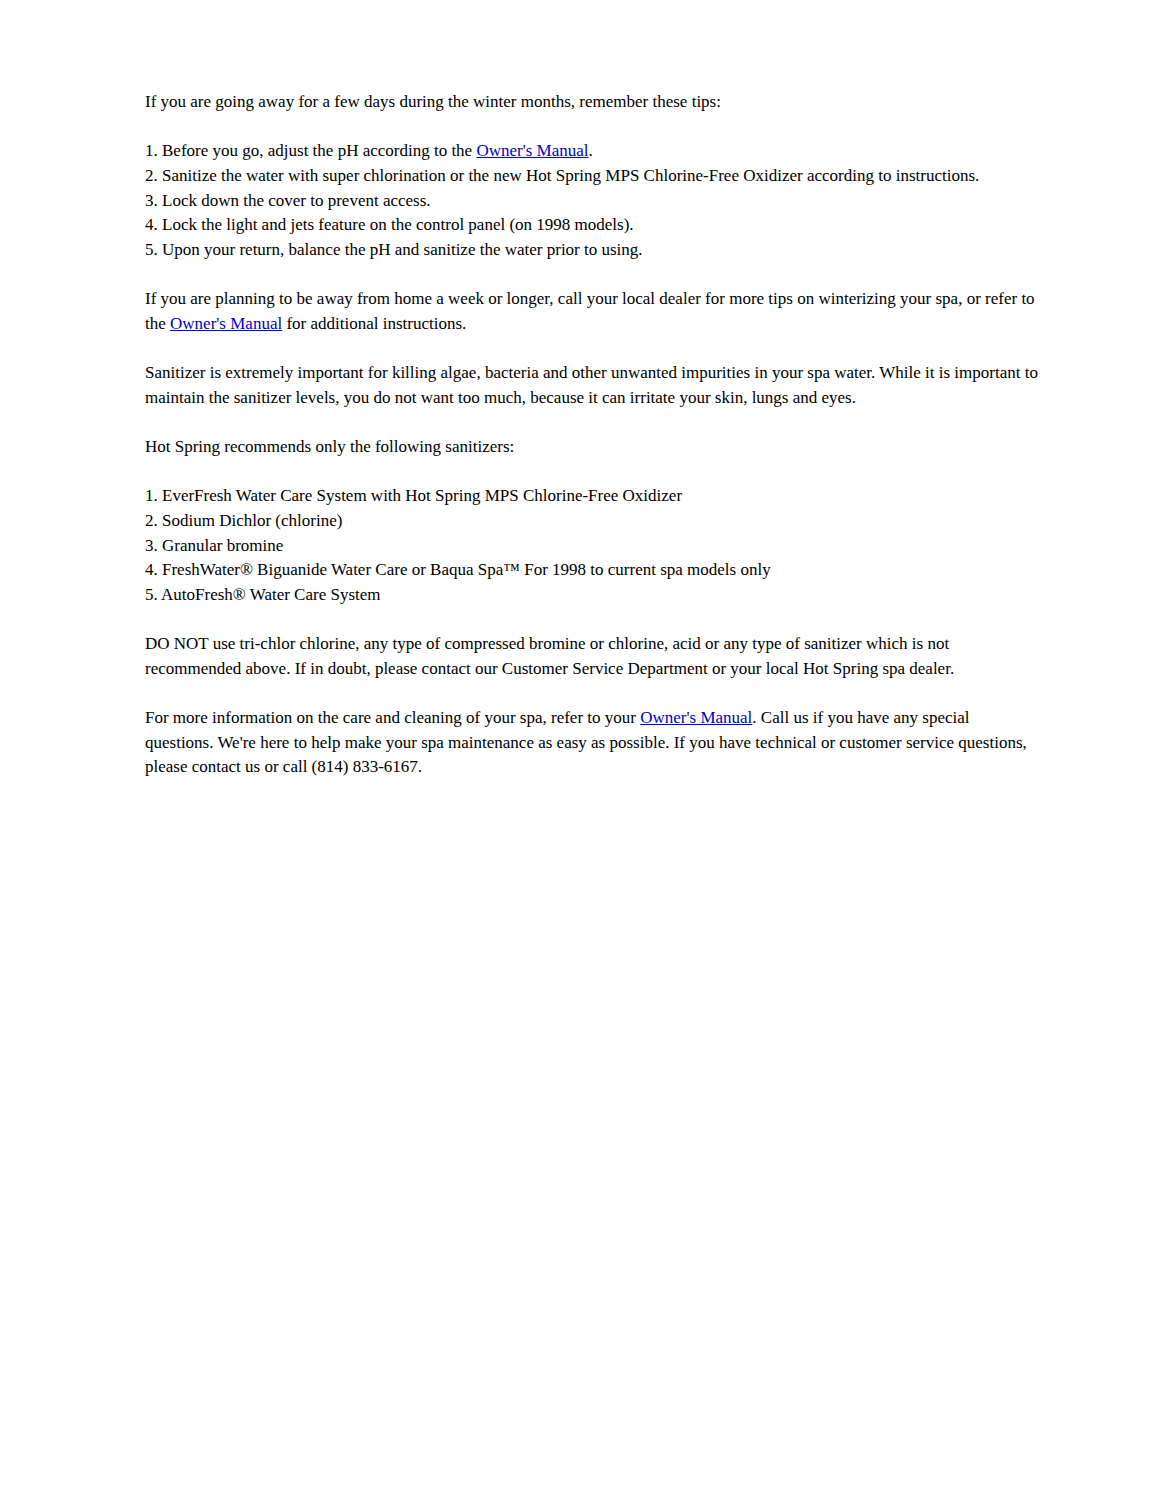If you are going away for a few days during the winter months, remember these tips:
1. Before you go, adjust the pH according to the Owner's Manual.
2. Sanitize the water with super chlorination or the new Hot Spring MPS Chlorine-Free Oxidizer according to instructions.
3. Lock down the cover to prevent access.
4. Lock the light and jets feature on the control panel (on 1998 models).
5. Upon your return, balance the pH and sanitize the water prior to using.
If you are planning to be away from home a week or longer, call your local dealer for more tips on winterizing your spa, or refer to the Owner's Manual for additional instructions.
Sanitizer is extremely important for killing algae, bacteria and other unwanted impurities in your spa water. While it is important to maintain the sanitizer levels, you do not want too much, because it can irritate your skin, lungs and eyes.
Hot Spring recommends only the following sanitizers:
1. EverFresh Water Care System with Hot Spring MPS Chlorine-Free Oxidizer
2. Sodium Dichlor (chlorine)
3. Granular bromine
4. FreshWater® Biguanide Water Care or Baqua Spa™ For 1998 to current spa models only
5. AutoFresh® Water Care System
DO NOT use tri-chlor chlorine, any type of compressed bromine or chlorine, acid or any type of sanitizer which is not recommended above. If in doubt, please contact our Customer Service Department or your local Hot Spring spa dealer.
For more information on the care and cleaning of your spa, refer to your Owner's Manual. Call us if you have any special questions. We're here to help make your spa maintenance as easy as possible. If you have technical or customer service questions, please contact us or call (814) 833-6167.